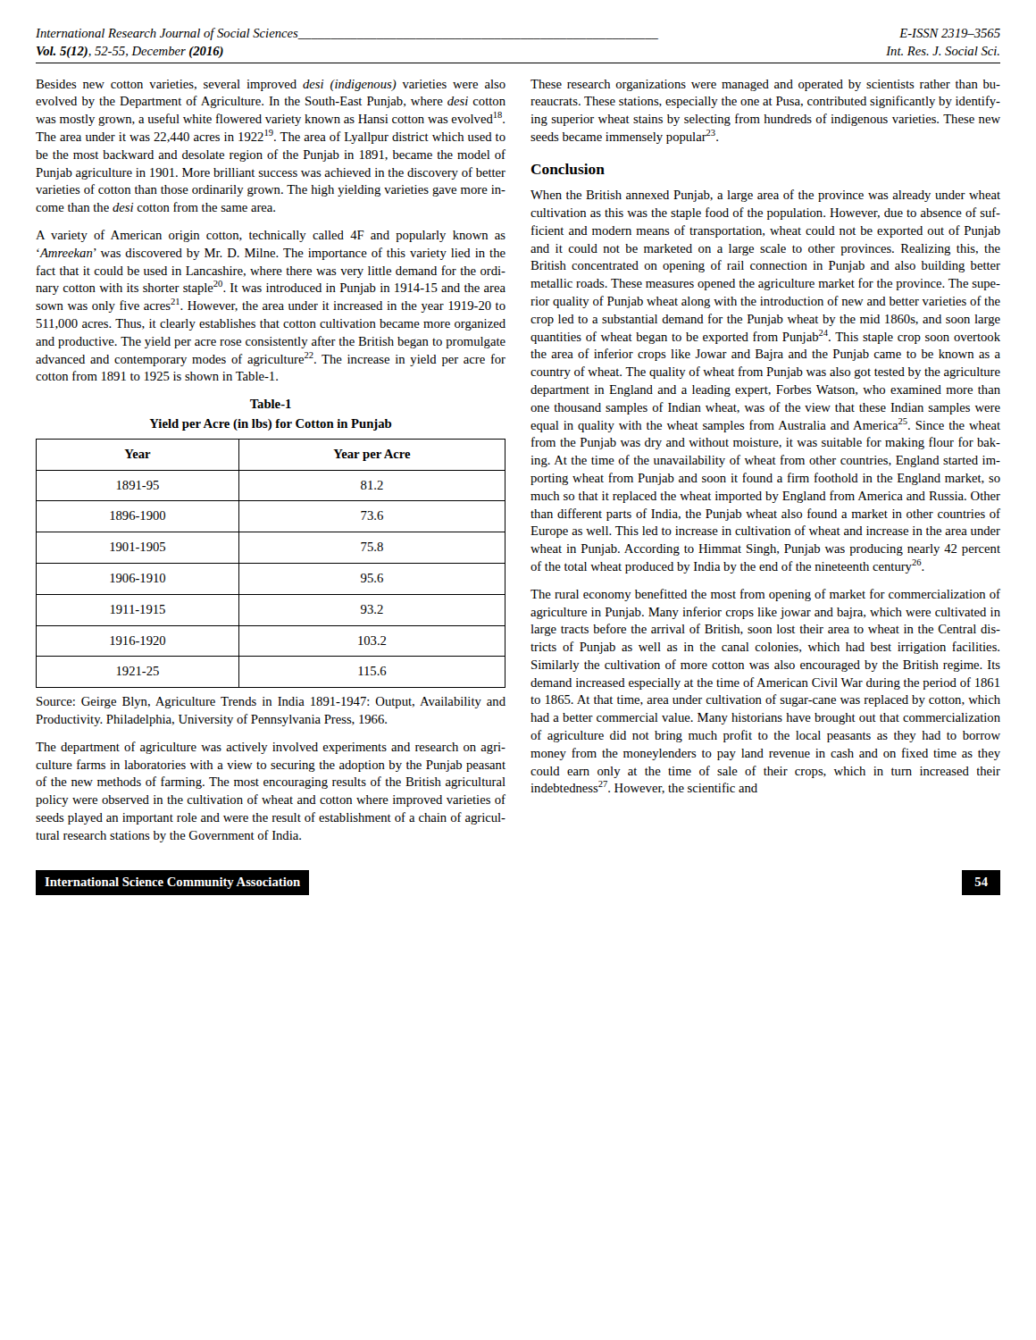International Research Journal of Social Sciences_______________________________________________________
E-ISSN 2319–3565
Vol. 5(12), 52-55, December (2016)
Int. Res. J. Social Sci.
Besides new cotton varieties, several improved desi (indigenous) varieties were also evolved by the Department of Agriculture. In the South-East Punjab, where desi cotton was mostly grown, a useful white flowered variety known as Hansi cotton was evolved18. The area under it was 22,440 acres in 192219. The area of Lyallpur district which used to be the most backward and desolate region of the Punjab in 1891, became the model of Punjab agriculture in 1901. More brilliant success was achieved in the discovery of better varieties of cotton than those ordinarily grown. The high yielding varieties gave more income than the desi cotton from the same area.
A variety of American origin cotton, technically called 4F and popularly known as ‘Amreekan’ was discovered by Mr. D. Milne. The importance of this variety lied in the fact that it could be used in Lancashire, where there was very little demand for the ordinary cotton with its shorter staple20. It was introduced in Punjab in 1914-15 and the area sown was only five acres21. However, the area under it increased in the year 1919-20 to 511,000 acres. Thus, it clearly establishes that cotton cultivation became more organized and productive. The yield per acre rose consistently after the British began to promulgate advanced and contemporary modes of agriculture22. The increase in yield per acre for cotton from 1891 to 1925 is shown in Table-1.
Table-1
Yield per Acre (in lbs) for Cotton in Punjab
| Year | Year per Acre |
| --- | --- |
| 1891-95 | 81.2 |
| 1896-1900 | 73.6 |
| 1901-1905 | 75.8 |
| 1906-1910 | 95.6 |
| 1911-1915 | 93.2 |
| 1916-1920 | 103.2 |
| 1921-25 | 115.6 |
Source: Geirge Blyn, Agriculture Trends in India 1891-1947: Output, Availability and Productivity. Philadelphia, University of Pennsylvania Press, 1966.
The department of agriculture was actively involved experiments and research on agriculture farms in laboratories with a view to securing the adoption by the Punjab peasant of the new methods of farming. The most encouraging results of the British agricultural policy were observed in the cultivation of wheat and cotton where improved varieties of seeds played an important role and were the result of establishment of a chain of agricultural research stations by the Government of India.
These research organizations were managed and operated by scientists rather than bureaucrats. These stations, especially the one at Pusa, contributed significantly by identifying superior wheat stains by selecting from hundreds of indigenous varieties. These new seeds became immensely popular23.
Conclusion
When the British annexed Punjab, a large area of the province was already under wheat cultivation as this was the staple food of the population. However, due to absence of sufficient and modern means of transportation, wheat could not be exported out of Punjab and it could not be marketed on a large scale to other provinces. Realizing this, the British concentrated on opening of rail connection in Punjab and also building better metallic roads. These measures opened the agriculture market for the province. The superior quality of Punjab wheat along with the introduction of new and better varieties of the crop led to a substantial demand for the Punjab wheat by the mid 1860s, and soon large quantities of wheat began to be exported from Punjab24. This staple crop soon overtook the area of inferior crops like Jowar and Bajra and the Punjab came to be known as a country of wheat. The quality of wheat from Punjab was also got tested by the agriculture department in England and a leading expert, Forbes Watson, who examined more than one thousand samples of Indian wheat, was of the view that these Indian samples were equal in quality with the wheat samples from Australia and America25. Since the wheat from the Punjab was dry and without moisture, it was suitable for making flour for baking. At the time of the unavailability of wheat from other countries, England started importing wheat from Punjab and soon it found a firm foothold in the England market, so much so that it replaced the wheat imported by England from America and Russia. Other than different parts of India, the Punjab wheat also found a market in other countries of Europe as well. This led to increase in cultivation of wheat and increase in the area under wheat in Punjab. According to Himmat Singh, Punjab was producing nearly 42 percent of the total wheat produced by India by the end of the nineteenth century26.
The rural economy benefitted the most from opening of market for commercialization of agriculture in Punjab. Many inferior crops like jowar and bajra, which were cultivated in large tracts before the arrival of British, soon lost their area to wheat in the Central districts of Punjab as well as in the canal colonies, which had best irrigation facilities. Similarly the cultivation of more cotton was also encouraged by the British regime. Its demand increased especially at the time of American Civil War during the period of 1861 to 1865. At that time, area under cultivation of sugar-cane was replaced by cotton, which had a better commercial value. Many historians have brought out that commercialization of agriculture did not bring much profit to the local peasants as they had to borrow money from the moneylenders to pay land revenue in cash and on fixed time as they could earn only at the time of sale of their crops, which in turn increased their indebtedness27. However, the scientific and
International Science Community Association
54